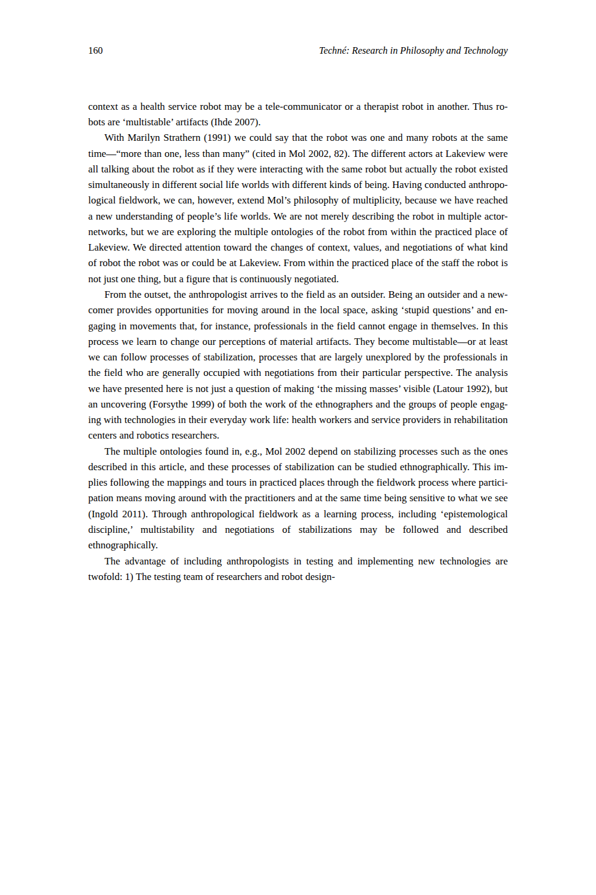160 Techné: Research in Philosophy and Technology
context as a health service robot may be a tele-communicator or a therapist robot in another. Thus robots are ‘multistable’ artifacts (Ihde 2007).
With Marilyn Strathern (1991) we could say that the robot was one and many robots at the same time—“more than one, less than many” (cited in Mol 2002, 82). The different actors at Lakeview were all talking about the robot as if they were interacting with the same robot but actually the robot existed simultaneously in different social life worlds with different kinds of being. Having conducted anthropological fieldwork, we can, however, extend Mol’s philosophy of multiplicity, because we have reached a new understanding of people’s life worlds. We are not merely describing the robot in multiple actor-networks, but we are exploring the multiple ontologies of the robot from within the practiced place of Lakeview. We directed attention toward the changes of context, values, and negotiations of what kind of robot the robot was or could be at Lakeview. From within the practiced place of the staff the robot is not just one thing, but a figure that is continuously negotiated.
From the outset, the anthropologist arrives to the field as an outsider. Being an outsider and a newcomer provides opportunities for moving around in the local space, asking ‘stupid questions’ and engaging in movements that, for instance, professionals in the field cannot engage in themselves. In this process we learn to change our perceptions of material artifacts. They become multistable—or at least we can follow processes of stabilization, processes that are largely unexplored by the professionals in the field who are generally occupied with negotiations from their particular perspective. The analysis we have presented here is not just a question of making ‘the missing masses’ visible (Latour 1992), but an uncovering (Forsythe 1999) of both the work of the ethnographers and the groups of people engaging with technologies in their everyday work life: health workers and service providers in rehabilitation centers and robotics researchers.
The multiple ontologies found in, e.g., Mol 2002 depend on stabilizing processes such as the ones described in this article, and these processes of stabilization can be studied ethnographically. This implies following the mappings and tours in practiced places through the fieldwork process where participation means moving around with the practitioners and at the same time being sensitive to what we see (Ingold 2011). Through anthropological fieldwork as a learning process, including ‘epistemological discipline,’ multistability and negotiations of stabilizations may be followed and described ethnographically.
The advantage of including anthropologists in testing and implementing new technologies are twofold: 1) The testing team of researchers and robot design-